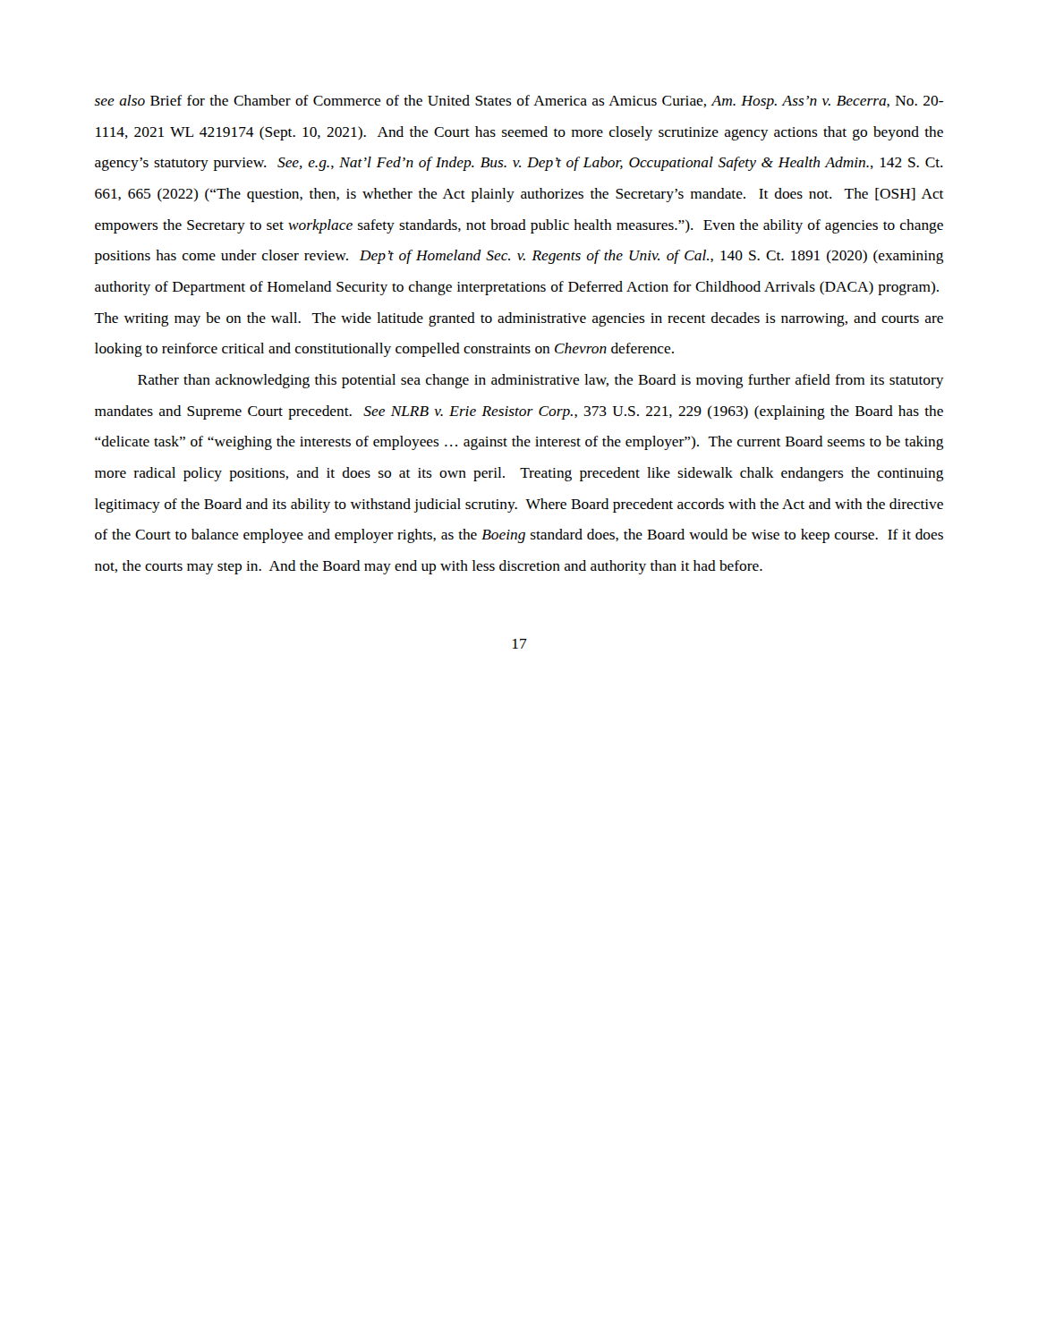see also Brief for the Chamber of Commerce of the United States of America as Amicus Curiae, Am. Hosp. Ass’n v. Becerra, No. 20-1114, 2021 WL 4219174 (Sept. 10, 2021). And the Court has seemed to more closely scrutinize agency actions that go beyond the agency’s statutory purview. See, e.g., Nat’l Fed’n of Indep. Bus. v. Dep’t of Labor, Occupational Safety & Health Admin., 142 S. Ct. 661, 665 (2022) (“The question, then, is whether the Act plainly authorizes the Secretary’s mandate. It does not. The [OSH] Act empowers the Secretary to set workplace safety standards, not broad public health measures.”). Even the ability of agencies to change positions has come under closer review. Dep’t of Homeland Sec. v. Regents of the Univ. of Cal., 140 S. Ct. 1891 (2020) (examining authority of Department of Homeland Security to change interpretations of Deferred Action for Childhood Arrivals (DACA) program). The writing may be on the wall. The wide latitude granted to administrative agencies in recent decades is narrowing, and courts are looking to reinforce critical and constitutionally compelled constraints on Chevron deference.
Rather than acknowledging this potential sea change in administrative law, the Board is moving further afield from its statutory mandates and Supreme Court precedent. See NLRB v. Erie Resistor Corp., 373 U.S. 221, 229 (1963) (explaining the Board has the “delicate task” of “weighing the interests of employees … against the interest of the employer”). The current Board seems to be taking more radical policy positions, and it does so at its own peril. Treating precedent like sidewalk chalk endangers the continuing legitimacy of the Board and its ability to withstand judicial scrutiny. Where Board precedent accords with the Act and with the directive of the Court to balance employee and employer rights, as the Boeing standard does, the Board would be wise to keep course. If it does not, the courts may step in. And the Board may end up with less discretion and authority than it had before.
17